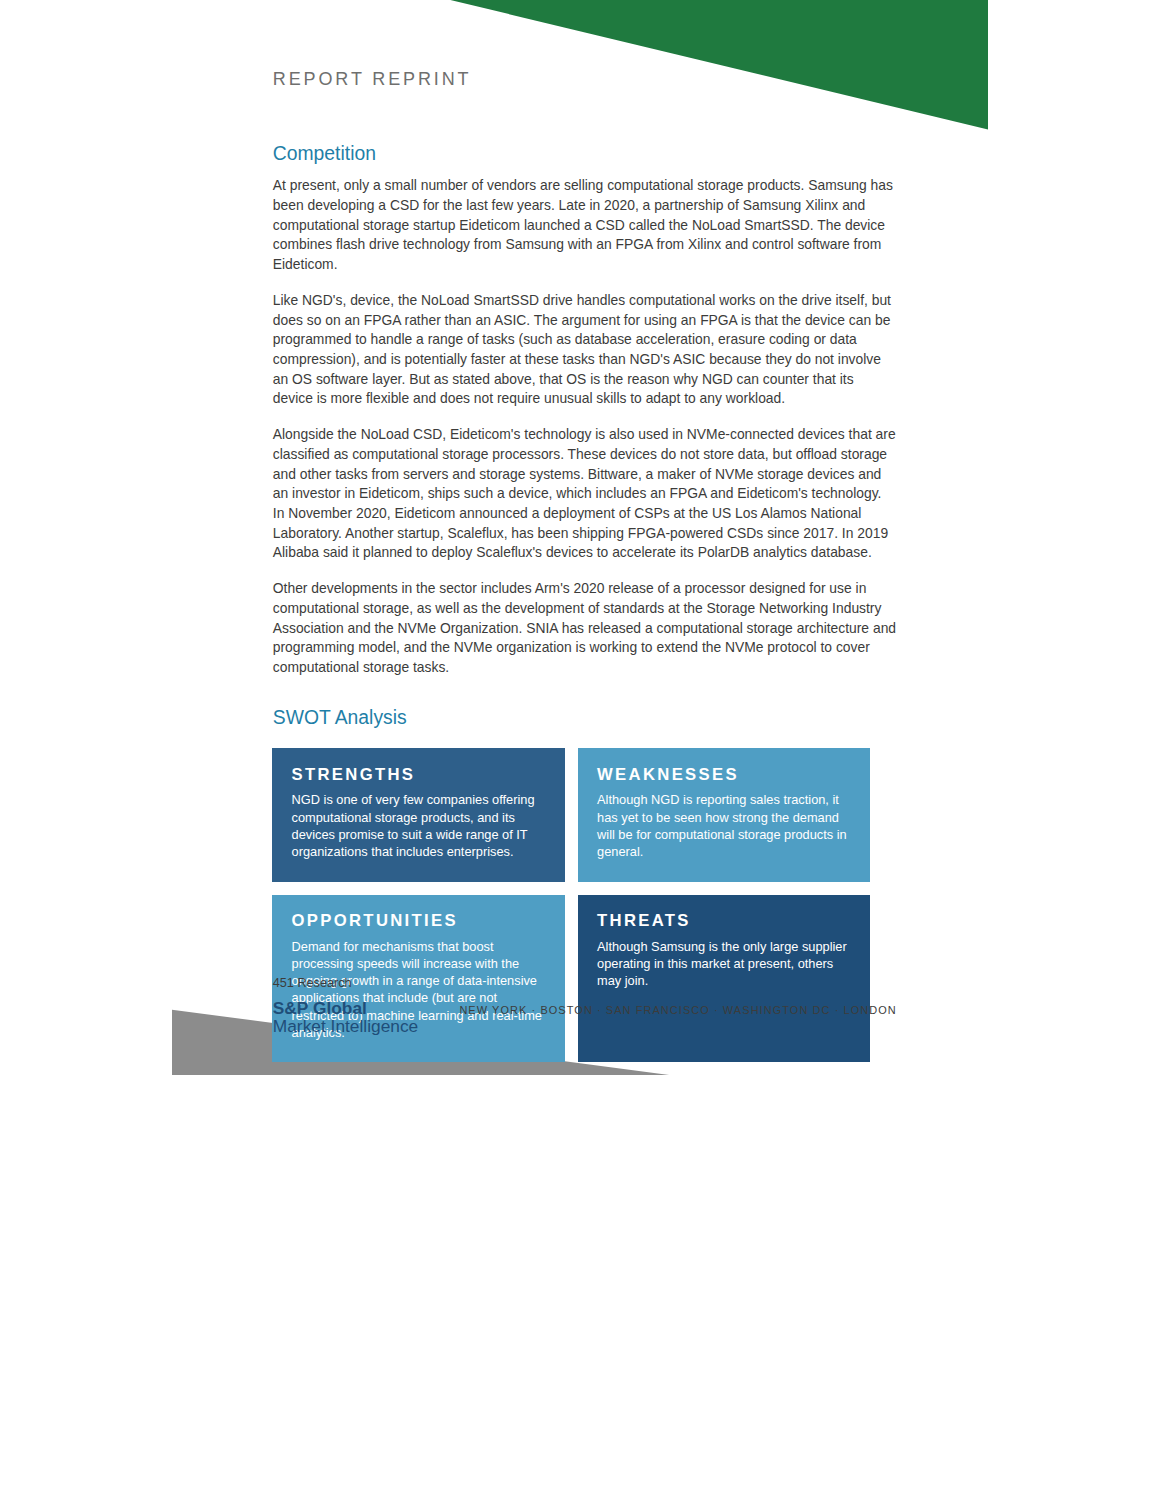REPORT REPRINT
Competition
At present, only a small number of vendors are selling computational storage products. Samsung has been developing a CSD for the last few years. Late in 2020, a partnership of Samsung Xilinx and computational storage startup Eideticom launched a CSD called the NoLoad SmartSSD. The device combines flash drive technology from Samsung with an FPGA from Xilinx and control software from Eideticom.
Like NGD's, device, the NoLoad SmartSSD drive handles computational works on the drive itself, but does so on an FPGA rather than an ASIC. The argument for using an FPGA is that the device can be programmed to handle a range of tasks (such as database acceleration, erasure coding or data compression), and is potentially faster at these tasks than NGD's ASIC because they do not involve an OS software layer. But as stated above, that OS is the reason why NGD can counter that its device is more flexible and does not require unusual skills to adapt to any workload.
Alongside the NoLoad CSD, Eideticom's technology is also used in NVMe-connected devices that are classified as computational storage processors. These devices do not store data, but offload storage and other tasks from servers and storage systems. Bittware, a maker of NVMe storage devices and an investor in Eideticom, ships such a device, which includes an FPGA and Eideticom's technology. In November 2020, Eideticom announced a deployment of CSPs at the US Los Alamos National Laboratory. Another startup, Scaleflux, has been shipping FPGA-powered CSDs since 2017. In 2019 Alibaba said it planned to deploy Scaleflux's devices to accelerate its PolarDB analytics database.
Other developments in the sector includes Arm's 2020 release of a processor designed for use in computational storage, as well as the development of standards at the Storage Networking Industry Association and the NVMe Organization. SNIA has released a computational storage architecture and programming model, and the NVMe organization is working to extend the NVMe protocol to cover computational storage tasks.
SWOT Analysis
| STRENGTHS NGD is one of very few companies offering computational storage products, and its devices promise to suit a wide range of IT organizations that includes enterprises. | WEAKNESSES Although NGD is reporting sales traction, it has yet to be seen how strong the demand will be for computational storage products in general. |
| OPPORTUNITIES Demand for mechanisms that boost processing speeds will increase with the ongoing growth in a range of data-intensive applications that include (but are not restricted to) machine learning and real-time analytics. | THREATS Although Samsung is the only large supplier operating in this market at present, others may join. |
451 Research
S&P Global
Market Intelligence
NEW YORK · BOSTON · SAN FRANCISCO · WASHINGTON DC · LONDON